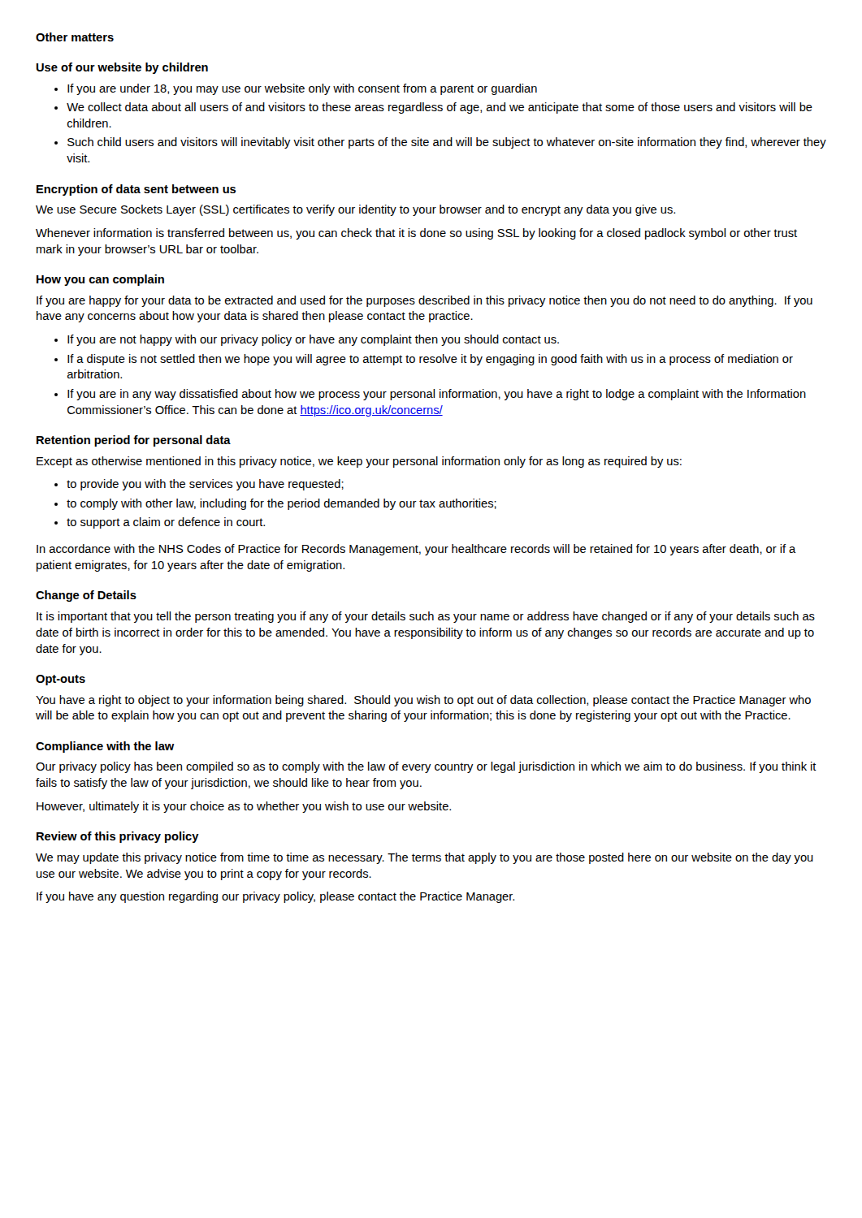Other matters
Use of our website by children
If you are under 18, you may use our website only with consent from a parent or guardian
We collect data about all users of and visitors to these areas regardless of age, and we anticipate that some of those users and visitors will be children.
Such child users and visitors will inevitably visit other parts of the site and will be subject to whatever on-site information they find, wherever they visit.
Encryption of data sent between us
We use Secure Sockets Layer (SSL) certificates to verify our identity to your browser and to encrypt any data you give us.
Whenever information is transferred between us, you can check that it is done so using SSL by looking for a closed padlock symbol or other trust mark in your browser’s URL bar or toolbar.
How you can complain
If you are happy for your data to be extracted and used for the purposes described in this privacy notice then you do not need to do anything. If you have any concerns about how your data is shared then please contact the practice.
If you are not happy with our privacy policy or have any complaint then you should contact us.
If a dispute is not settled then we hope you will agree to attempt to resolve it by engaging in good faith with us in a process of mediation or arbitration.
If you are in any way dissatisfied about how we process your personal information, you have a right to lodge a complaint with the Information Commissioner’s Office. This can be done at https://ico.org.uk/concerns/
Retention period for personal data
Except as otherwise mentioned in this privacy notice, we keep your personal information only for as long as required by us:
to provide you with the services you have requested;
to comply with other law, including for the period demanded by our tax authorities;
to support a claim or defence in court.
In accordance with the NHS Codes of Practice for Records Management, your healthcare records will be retained for 10 years after death, or if a patient emigrates, for 10 years after the date of emigration.
Change of Details
It is important that you tell the person treating you if any of your details such as your name or address have changed or if any of your details such as date of birth is incorrect in order for this to be amended. You have a responsibility to inform us of any changes so our records are accurate and up to date for you.
Opt-outs
You have a right to object to your information being shared. Should you wish to opt out of data collection, please contact the Practice Manager who will be able to explain how you can opt out and prevent the sharing of your information; this is done by registering your opt out with the Practice.
Compliance with the law
Our privacy policy has been compiled so as to comply with the law of every country or legal jurisdiction in which we aim to do business. If you think it fails to satisfy the law of your jurisdiction, we should like to hear from you.
However, ultimately it is your choice as to whether you wish to use our website.
Review of this privacy policy
We may update this privacy notice from time to time as necessary. The terms that apply to you are those posted here on our website on the day you use our website. We advise you to print a copy for your records.
If you have any question regarding our privacy policy, please contact the Practice Manager.